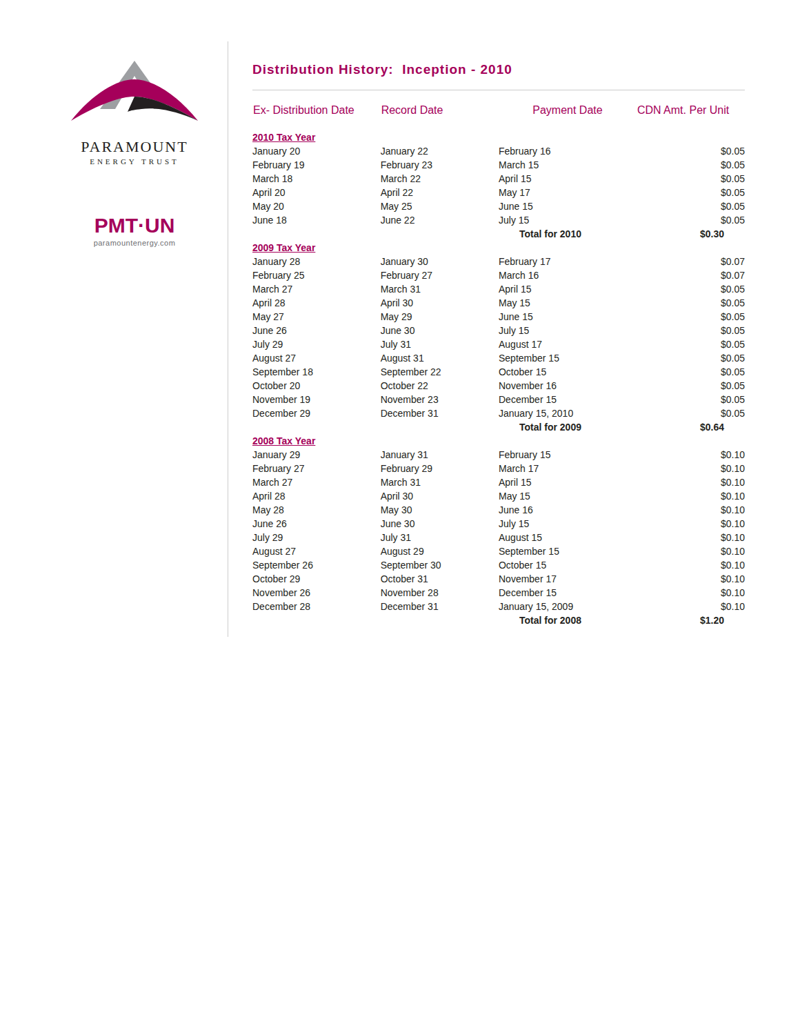PARAMOUNT
ENERGY TRUST
PMT·UN
paramountenergy.com
Distribution History: Inception - 2010
| Ex- Distribution Date | Record Date | Payment Date | CDN Amt. Per Unit |
| --- | --- | --- | --- |
| 2010 Tax Year |
| January 20 | January 22 | February 16 | $0.05 |
| February 19 | February 23 | March 15 | $0.05 |
| March 18 | March 22 | April 15 | $0.05 |
| April 20 | April 22 | May 17 | $0.05 |
| May 20 | May 25 | June 15 | $0.05 |
| June 18 | June 22 | July 15 | $0.05 |
| | | Total for 2010 | $0.30 |
| 2009 Tax Year |
| January 28 | January 30 | February 17 | $0.07 |
| February 25 | February 27 | March 16 | $0.07 |
| March 27 | March 31 | April 15 | $0.05 |
| April 28 | April 30 | May 15 | $0.05 |
| May 27 | May 29 | June 15 | $0.05 |
| June 26 | June 30 | July 15 | $0.05 |
| July 29 | July 31 | August 17 | $0.05 |
| August 27 | August 31 | September 15 | $0.05 |
| September 18 | September 22 | October 15 | $0.05 |
| October 20 | October 22 | November 16 | $0.05 |
| November 19 | November 23 | December 15 | $0.05 |
| December 29 | December 31 | January 15, 2010 | $0.05 |
| | | Total for 2009 | $0.64 |
| 2008 Tax Year |
| January 29 | January 31 | February 15 | $0.10 |
| February 27 | February 29 | March 17 | $0.10 |
| March 27 | March 31 | April 15 | $0.10 |
| April 28 | April 30 | May 15 | $0.10 |
| May 28 | May 30 | June 16 | $0.10 |
| June 26 | June 30 | July 15 | $0.10 |
| July 29 | July 31 | August 15 | $0.10 |
| August 27 | August 29 | September 15 | $0.10 |
| September 26 | September 30 | October 15 | $0.10 |
| October 29 | October 31 | November 17 | $0.10 |
| November 26 | November 28 | December 15 | $0.10 |
| December 28 | December 31 | January 15, 2009 | $0.10 |
| | | Total for 2008 | $1.20 |